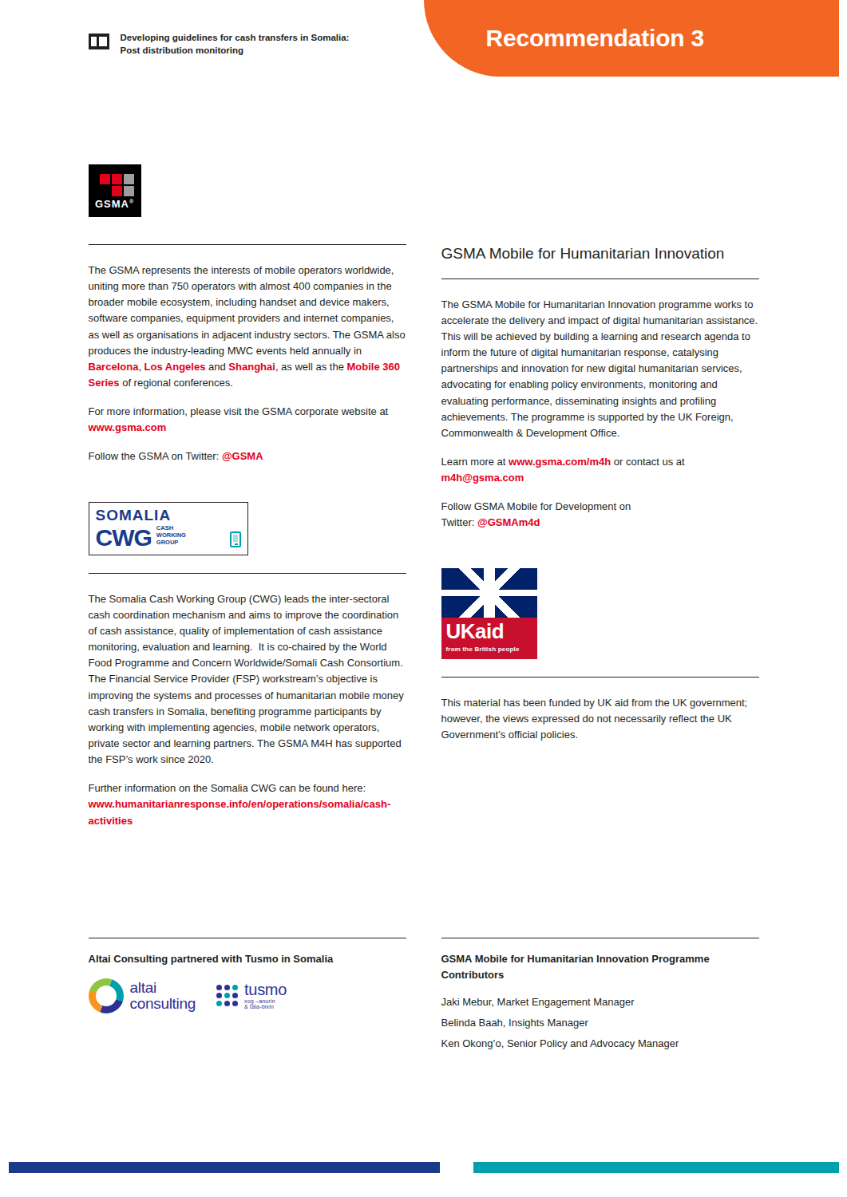Recommendation 3
Developing guidelines for cash transfers in Somalia:
Post distribution monitoring
GSMA®
The GSMA represents the interests of mobile operators worldwide, uniting more than 750 operators with almost 400 companies in the broader mobile ecosystem, including handset and device makers, software companies, equipment providers and internet companies, as well as organisations in adjacent industry sectors. The GSMA also produces the industry-leading MWC events held annually in Barcelona, Los Angeles and Shanghai, as well as the Mobile 360 Series of regional conferences.
For more information, please visit the GSMA corporate website at www.gsma.com
Follow the GSMA on Twitter: @GSMA
SOMALIA
CWG
Cash
Working
Group
The Somalia Cash Working Group (CWG) leads the inter-sectoral cash coordination mechanism and aims to improve the coordination of cash assistance, quality of implementation of cash assistance monitoring, evaluation and learning. It is co-chaired by the World Food Programme and Concern Worldwide/Somali Cash Consortium. The Financial Service Provider (FSP) workstream’s objective is improving the systems and processes of humanitarian mobile money cash transfers in Somalia, benefiting programme participants by working with implementing agencies, mobile network operators, private sector and learning partners. The GSMA M4H has supported the FSP’s work since 2020.
Further information on the Somalia CWG can be found here: www.humanitarianresponse.info/en/operations/somalia/cash-activities
GSMA Mobile for Humanitarian Innovation
The GSMA Mobile for Humanitarian Innovation programme works to accelerate the delivery and impact of digital humanitarian assistance. This will be achieved by building a learning and research agenda to inform the future of digital humanitarian response, catalysing partnerships and innovation for new digital humanitarian services, advocating for enabling policy environments, monitoring and evaluating performance, disseminating insights and profiling achievements. The programme is supported by the UK Foreign, Commonwealth & Development Office.
Learn more at www.gsma.com/m4h or contact us at m4h@gsma.com
Follow GSMA Mobile for Development on
Twitter: @GSMAm4d
UK aid
from the British people
This material has been funded by UK aid from the UK government; however, the views expressed do not necessarily reflect the UK Government’s official policies.
Altai Consulting partnered with Tusmo in Somalia
altai
consulting
tusmo
xog –anurin
& tala-bixin
GSMA Mobile for Humanitarian Innovation Programme Contributors
Jaki Mebur, Market Engagement Manager
Belinda Baah, Insights Manager
Ken Okong’o, Senior Policy and Advocacy Manager